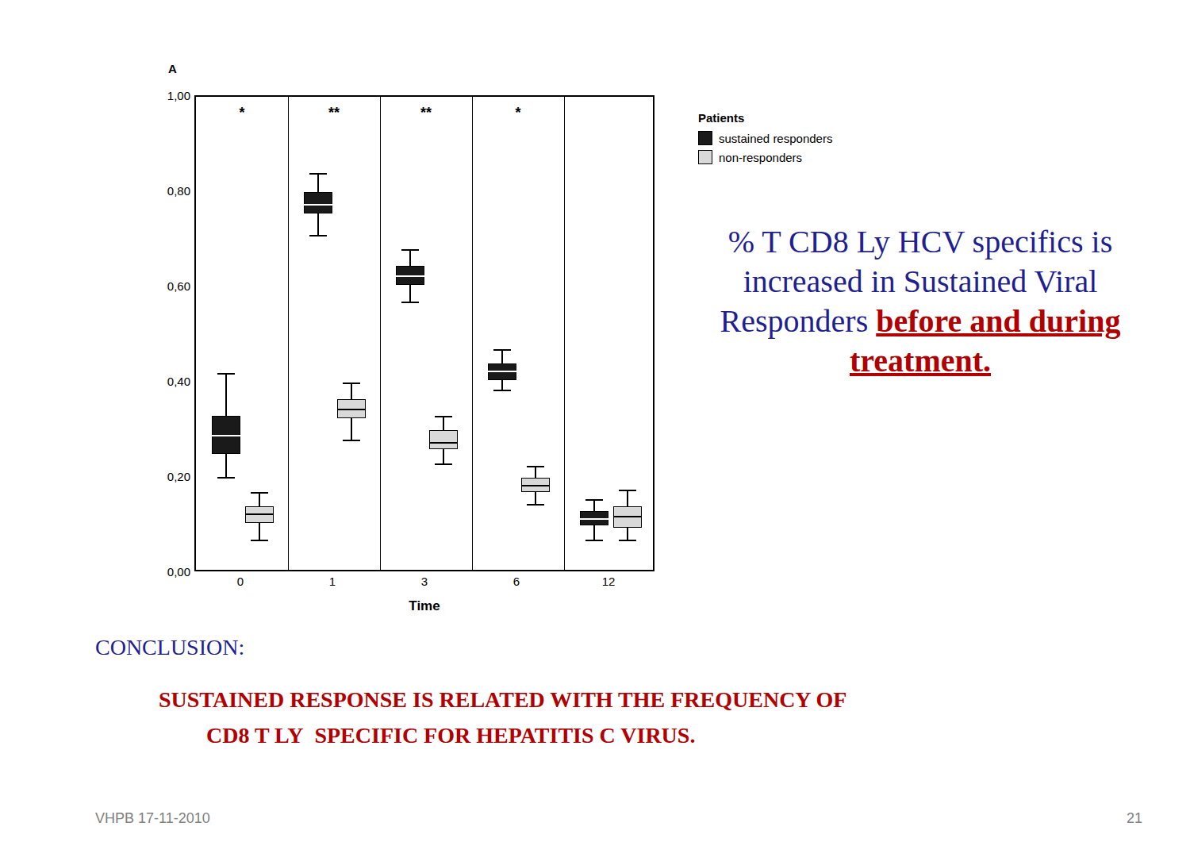A
% of HCV-core+ CD8 T cells
0,00 0,20 0,40 0,60 0,80 1,00
*
**
**
*
0 1 3 6 12
Time
Patients
sustained responders
non-responders
% T CD8 Ly HCV specifics is increased in Sustained Viral Responders before and during treatment.
CONCLUSION:
SUSTAINED RESPONSE IS RELATED WITH THE FREQUENCY OF CD8 T LY SPECIFIC FOR HEPATITIS C VIRUS.
VHPB 17-11-2010
21